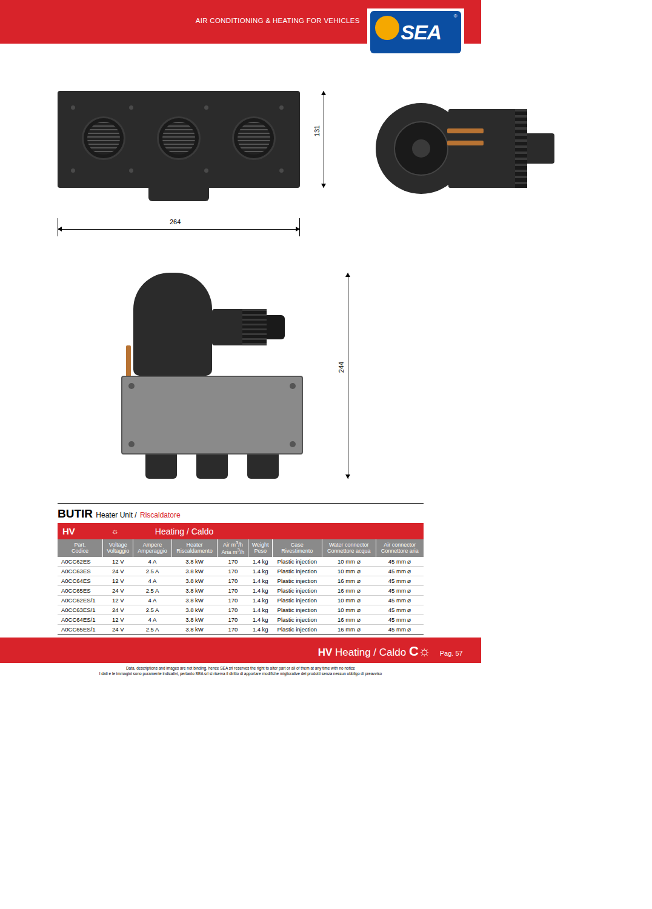AIR CONDITIONING & HEATING FOR VEHICLES
SEA ®
www.sea-italia.com
131
264
244
BUTIR Heater Unit / Riscaldatore
HV ☼ Heating / Caldo
| Part. Codice | Voltage Voltaggio | Ampere Amperaggio | Heater Riscaldamento | Air m 3 /h Aria m 3 /h | Weight Peso | Case Rivestimento | Water connector Connettore acqua | Air connector Connettore aria |
| --- | --- | --- | --- | --- | --- | --- | --- | --- |
| A0CC62ES | 12 V | 4 A | 3.8 kW | 170 | 1.4 kg | Plastic injection | 10 mm ⌀ | 45 mm ⌀ |
| A0CC63ES | 24 V | 2.5 A | 3.8 kW | 170 | 1.4 kg | Plastic injection | 10 mm ⌀ | 45 mm ⌀ |
| A0CC64ES | 12 V | 4 A | 3.8 kW | 170 | 1.4 kg | Plastic injection | 16 mm ⌀ | 45 mm ⌀ |
| A0CC65ES | 24 V | 2.5 A | 3.8 kW | 170 | 1.4 kg | Plastic injection | 16 mm ⌀ | 45 mm ⌀ |
| A0CC62ES/1 | 12 V | 4 A | 3.8 kW | 170 | 1.4 kg | Plastic injection | 10 mm ⌀ | 45 mm ⌀ |
| A0CC63ES/1 | 24 V | 2.5 A | 3.8 kW | 170 | 1.4 kg | Plastic injection | 10 mm ⌀ | 45 mm ⌀ |
| A0CC64ES/1 | 12 V | 4 A | 3.8 kW | 170 | 1.4 kg | Plastic injection | 16 mm ⌀ | 45 mm ⌀ |
| A0CC65ES/1 | 24 V | 2.5 A | 3.8 kW | 170 | 1.4 kg | Plastic injection | 16 mm ⌀ | 45 mm ⌀ |
HV Heating / Caldo C☼ Pag. 57
Data, descriptions and images are not binding, hence SEA srl reserves the right to alter part or all of them at any time with no notice
I dati e le immagini sono puramente indicativi, pertanto SEA srl si riserva il diritto di apportare modifiche migliorative dei prodotti senza nessun obbligo di preavviso